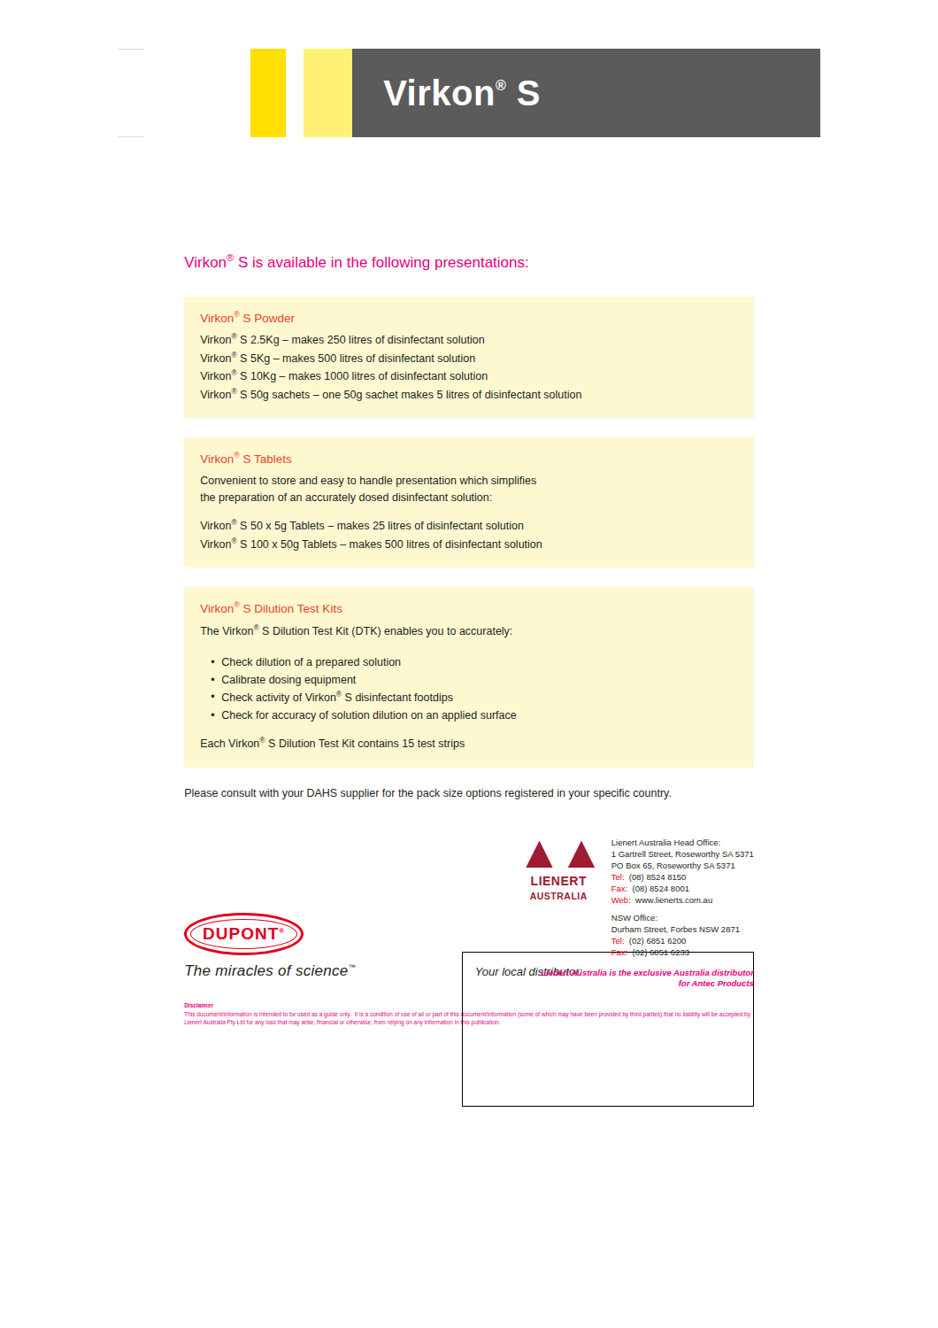Virkon® S
Virkon® S is available in the following presentations:
Virkon® S Powder
Virkon® S 2.5Kg – makes 250 litres of disinfectant solution
Virkon® S 5Kg – makes 500 litres of disinfectant solution
Virkon® S 10Kg – makes 1000 litres of disinfectant solution
Virkon® S 50g sachets – one 50g sachet makes 5 litres of disinfectant solution
Virkon® S Tablets
Convenient to store and easy to handle presentation which simplifies
the preparation of an accurately dosed disinfectant solution:
Virkon® S 50 x 5g Tablets – makes 25 litres of disinfectant solution
Virkon® S 100 x 50g Tablets – makes 500 litres of disinfectant solution
Virkon® S Dilution Test Kits
The Virkon® S Dilution Test Kit (DTK) enables you to accurately:
Check dilution of a prepared solution
Calibrate dosing equipment
Check activity of Virkon® S disinfectant footdips
Check for accuracy of solution dilution on an applied surface
Each Virkon® S Dilution Test Kit contains 15 test strips
Please consult with your DAHS supplier for the pack size options registered in your specific country.
Your local distributor:
DUPONT®
The miracles of science™
▲▲
LIENERT
AUSTRALIA
Lienert Australia Head Office:
1 Gartrell Street, Roseworthy SA 5371
PO Box 65, Roseworthy SA 5371
Tel: (08) 8524 8150
Fax: (08) 8524 8001
Web: www.lienerts.com.au
NSW Office:
Durham Street, Forbes NSW 2871
Tel: (02) 6851 6200
Fax: (02) 6851 6233
Lienert Australia is the exclusive Australia distributor
for Antec Products
Disclaimer
This document/information is intended to be used as a guide only. It is a condition of use of all or part of this document/information (some of which may have been provided by third parties) that no liability will be accepted by Lienert Australia Pty Ltd for any loss that may arise, financial or otherwise, from relying on any information in this publication.